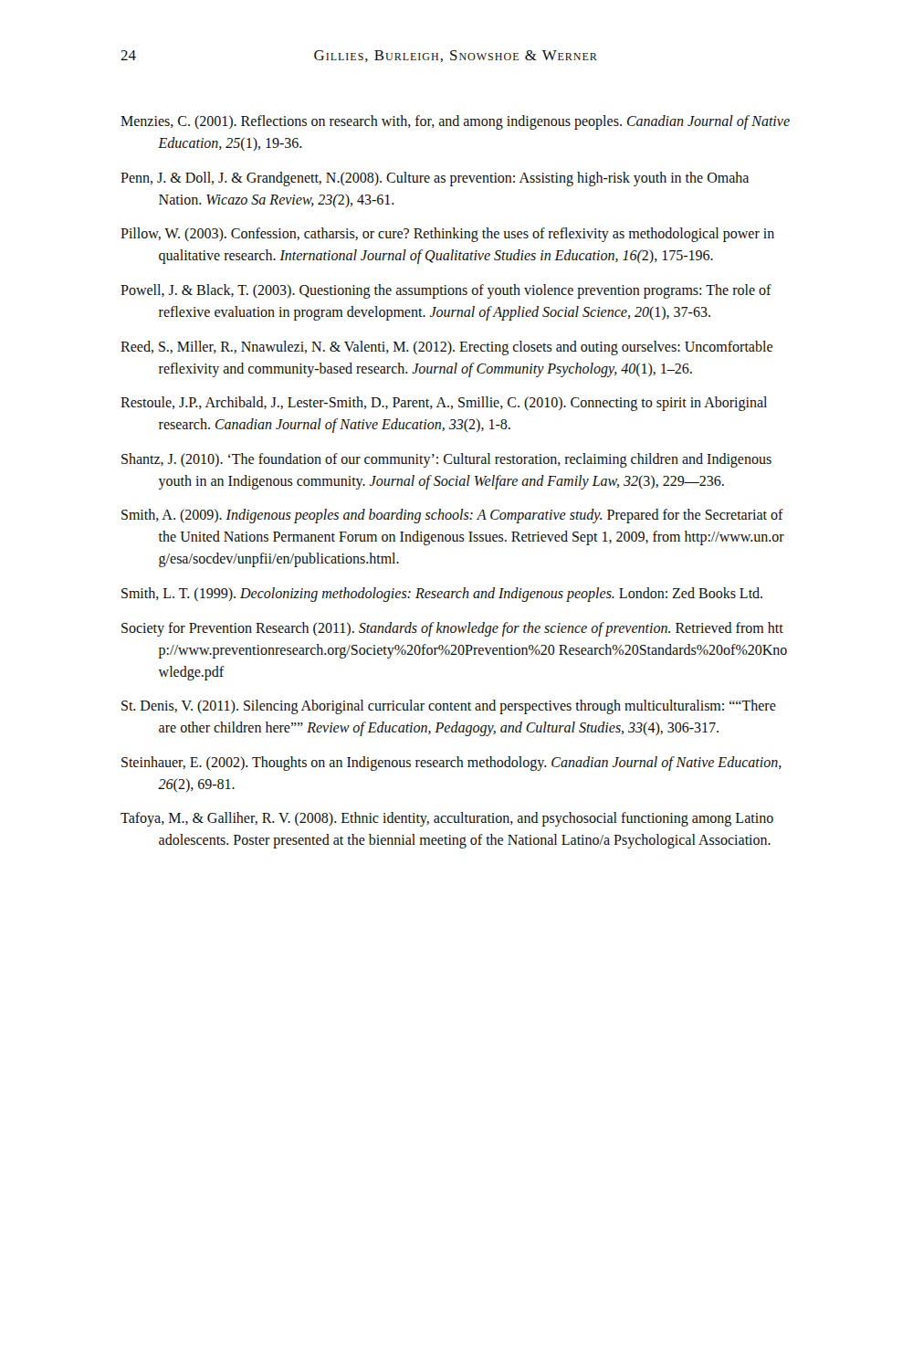24 Gillies, Burleigh, Snowshoe & Werner
Menzies, C. (2001). Reflections on research with, for, and among indigenous peoples. Canadian Journal of Native Education, 25(1), 19-36.
Penn, J. & Doll, J. & Grandgenett, N.(2008). Culture as prevention: Assisting high-risk youth in the Omaha Nation. Wicazo Sa Review, 23(2), 43-61.
Pillow, W. (2003). Confession, catharsis, or cure? Rethinking the uses of reflexivity as methodological power in qualitative research. International Journal of Qualitative Studies in Education, 16(2), 175-196.
Powell, J. & Black, T. (2003). Questioning the assumptions of youth violence prevention programs: The role of reflexive evaluation in program development. Journal of Applied Social Science, 20(1), 37-63.
Reed, S., Miller, R., Nnawulezi, N. & Valenti, M. (2012). Erecting closets and outing ourselves: Uncomfortable reflexivity and community-based research. Journal of Community Psychology, 40(1), 1–26.
Restoule, J.P., Archibald, J., Lester-Smith, D., Parent, A., Smillie, C. (2010). Connecting to spirit in Aboriginal research. Canadian Journal of Native Education, 33(2), 1-8.
Shantz, J. (2010). ‘The foundation of our community’: Cultural restoration, reclaiming children and Indigenous youth in an Indigenous community. Journal of Social Welfare and Family Law, 32(3), 229—236.
Smith, A. (2009). Indigenous peoples and boarding schools: A Comparative study. Prepared for the Secretariat of the United Nations Permanent Forum on Indigenous Issues. Retrieved Sept 1, 2009, from http://www.un.org/esa/socdev/unpfii/en/publications.html.
Smith, L. T. (1999). Decolonizing methodologies: Research and Indigenous peoples. London: Zed Books Ltd.
Society for Prevention Research (2011). Standards of knowledge for the science of prevention. Retrieved from http://www.preventionresearch.org/Society%20for%20Prevention%20 Research%20Standards%20of%20Knowledge.pdf
St. Denis, V. (2011). Silencing Aboriginal curricular content and perspectives through multiculturalism: ““There are other children here”” Review of Education, Pedagogy, and Cultural Studies, 33(4), 306-317.
Steinhauer, E. (2002). Thoughts on an Indigenous research methodology. Canadian Journal of Native Education, 26(2), 69-81.
Tafoya, M., & Galliher, R. V. (2008). Ethnic identity, acculturation, and psychosocial functioning among Latino adolescents. Poster presented at the biennial meeting of the National Latino/a Psychological Association.